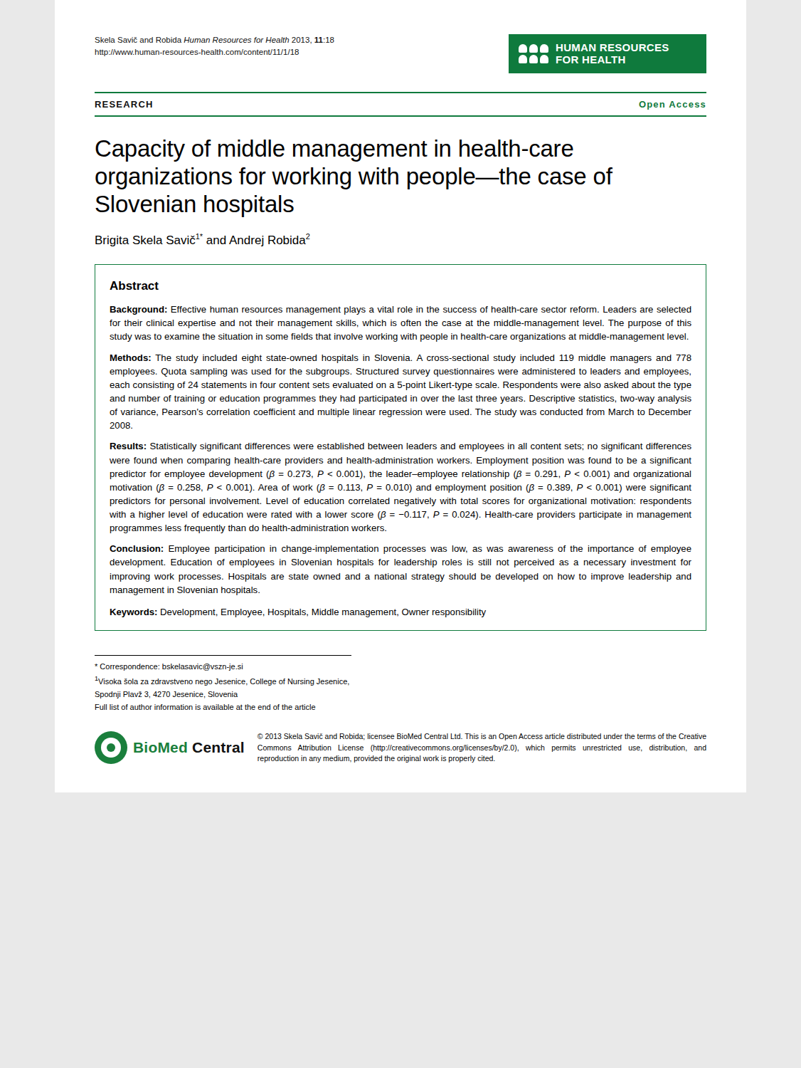Skela Savič and Robida Human Resources for Health 2013, 11:18
http://www.human-resources-health.com/content/11/1/18
Human Resources for Health
RESEARCH
Open Access
Capacity of middle management in health-care organizations for working with people—the case of Slovenian hospitals
Brigita Skela Savič1* and Andrej Robida2
Abstract
Background: Effective human resources management plays a vital role in the success of health-care sector reform. Leaders are selected for their clinical expertise and not their management skills, which is often the case at the middle-management level. The purpose of this study was to examine the situation in some fields that involve working with people in health-care organizations at middle-management level.
Methods: The study included eight state-owned hospitals in Slovenia. A cross-sectional study included 119 middle managers and 778 employees. Quota sampling was used for the subgroups. Structured survey questionnaires were administered to leaders and employees, each consisting of 24 statements in four content sets evaluated on a 5-point Likert-type scale. Respondents were also asked about the type and number of training or education programmes they had participated in over the last three years. Descriptive statistics, two-way analysis of variance, Pearson's correlation coefficient and multiple linear regression were used. The study was conducted from March to December 2008.
Results: Statistically significant differences were established between leaders and employees in all content sets; no significant differences were found when comparing health-care providers and health-administration workers. Employment position was found to be a significant predictor for employee development (β = 0.273, P < 0.001), the leader–employee relationship (β = 0.291, P < 0.001) and organizational motivation (β = 0.258, P < 0.001). Area of work (β = 0.113, P = 0.010) and employment position (β = 0.389, P < 0.001) were significant predictors for personal involvement. Level of education correlated negatively with total scores for organizational motivation: respondents with a higher level of education were rated with a lower score (β = −0.117, P = 0.024). Health-care providers participate in management programmes less frequently than do health-administration workers.
Conclusion: Employee participation in change-implementation processes was low, as was awareness of the importance of employee development. Education of employees in Slovenian hospitals for leadership roles is still not perceived as a necessary investment for improving work processes. Hospitals are state owned and a national strategy should be developed on how to improve leadership and management in Slovenian hospitals.
Keywords: Development, Employee, Hospitals, Middle management, Owner responsibility
* Correspondence: bskelasavic@vszn-je.si
1Visoka šola za zdravstveno nego Jesenice, College of Nursing Jesenice,
Spodnji Plavž 3, 4270 Jesenice, Slovenia
Full list of author information is available at the end of the article
BioMed Central
© 2013 Skela Savič and Robida; licensee BioMed Central Ltd. This is an Open Access article distributed under the terms of the Creative Commons Attribution License (http://creativecommons.org/licenses/by/2.0), which permits unrestricted use, distribution, and reproduction in any medium, provided the original work is properly cited.